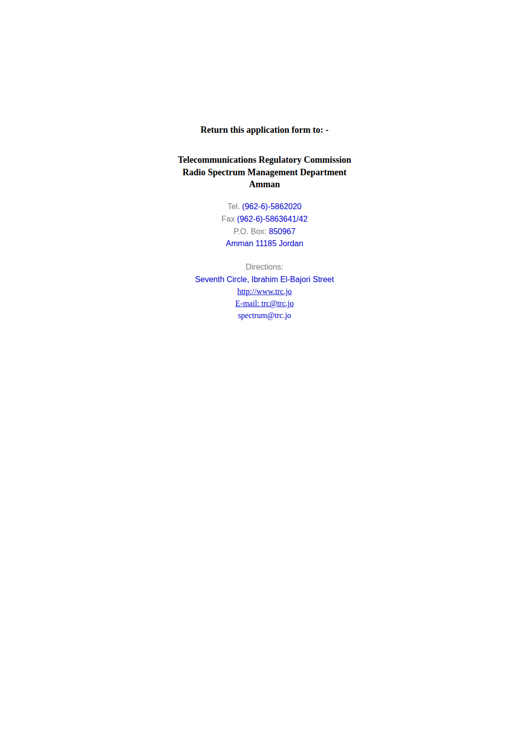Return this application form to: -
Telecommunications Regulatory Commission
Radio Spectrum Management Department
Amman
Tel. (962-6)-5862020
Fax (962-6)-5863641/42
P.O. Box: 850967
Amman 11185 Jordan
Directions:
Seventh Circle, Ibrahim El-Bajori Street
http://www.trc.jo
E-mail: trc@trc.jo
spectrum@trc.jo